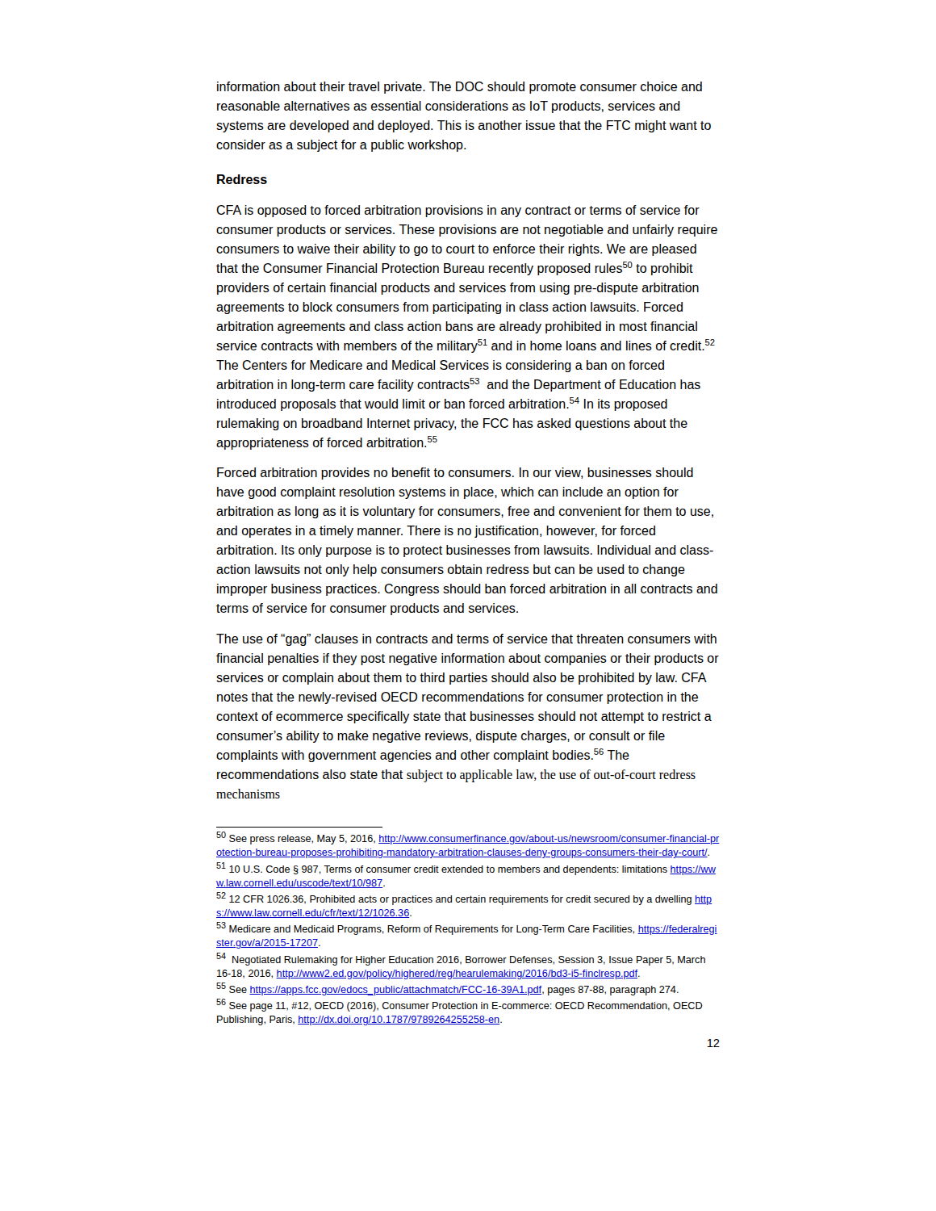information about their travel private. The DOC should promote consumer choice and reasonable alternatives as essential considerations as IoT products, services and systems are developed and deployed. This is another issue that the FTC might want to consider as a subject for a public workshop.
Redress
CFA is opposed to forced arbitration provisions in any contract or terms of service for consumer products or services. These provisions are not negotiable and unfairly require consumers to waive their ability to go to court to enforce their rights. We are pleased that the Consumer Financial Protection Bureau recently proposed rules50 to prohibit providers of certain financial products and services from using pre-dispute arbitration agreements to block consumers from participating in class action lawsuits. Forced arbitration agreements and class action bans are already prohibited in most financial service contracts with members of the military51 and in home loans and lines of credit.52 The Centers for Medicare and Medical Services is considering a ban on forced arbitration in long-term care facility contracts53 and the Department of Education has introduced proposals that would limit or ban forced arbitration.54 In its proposed rulemaking on broadband Internet privacy, the FCC has asked questions about the appropriateness of forced arbitration.55
Forced arbitration provides no benefit to consumers. In our view, businesses should have good complaint resolution systems in place, which can include an option for arbitration as long as it is voluntary for consumers, free and convenient for them to use, and operates in a timely manner. There is no justification, however, for forced arbitration. Its only purpose is to protect businesses from lawsuits. Individual and class-action lawsuits not only help consumers obtain redress but can be used to change improper business practices. Congress should ban forced arbitration in all contracts and terms of service for consumer products and services.
The use of “gag” clauses in contracts and terms of service that threaten consumers with financial penalties if they post negative information about companies or their products or services or complain about them to third parties should also be prohibited by law. CFA notes that the newly-revised OECD recommendations for consumer protection in the context of ecommerce specifically state that businesses should not attempt to restrict a consumer’s ability to make negative reviews, dispute charges, or consult or file complaints with government agencies and other complaint bodies.56 The recommendations also state that subject to applicable law, the use of out-of-court redress mechanisms
50 See press release, May 5, 2016, http://www.consumerfinance.gov/about-us/newsroom/consumer-financial-protection-bureau-proposes-prohibiting-mandatory-arbitration-clauses-deny-groups-consumers-their-day-court/.
51 10 U.S. Code § 987, Terms of consumer credit extended to members and dependents: limitations https://www.law.cornell.edu/uscode/text/10/987.
52 12 CFR 1026.36, Prohibited acts or practices and certain requirements for credit secured by a dwelling https://www.law.cornell.edu/cfr/text/12/1026.36.
53 Medicare and Medicaid Programs, Reform of Requirements for Long-Term Care Facilities, https://federalregister.gov/a/2015-17207.
54 Negotiated Rulemaking for Higher Education 2016, Borrower Defenses, Session 3, Issue Paper 5, March 16-18, 2016, http://www2.ed.gov/policy/highered/reg/hearulemaking/2016/bd3-i5-finclresp.pdf.
55 See https://apps.fcc.gov/edocs_public/attachmatch/FCC-16-39A1.pdf, pages 87-88, paragraph 274.
56 See page 11, #12, OECD (2016), Consumer Protection in E-commerce: OECD Recommendation, OECD Publishing, Paris, http://dx.doi.org/10.1787/9789264255258-en.
12